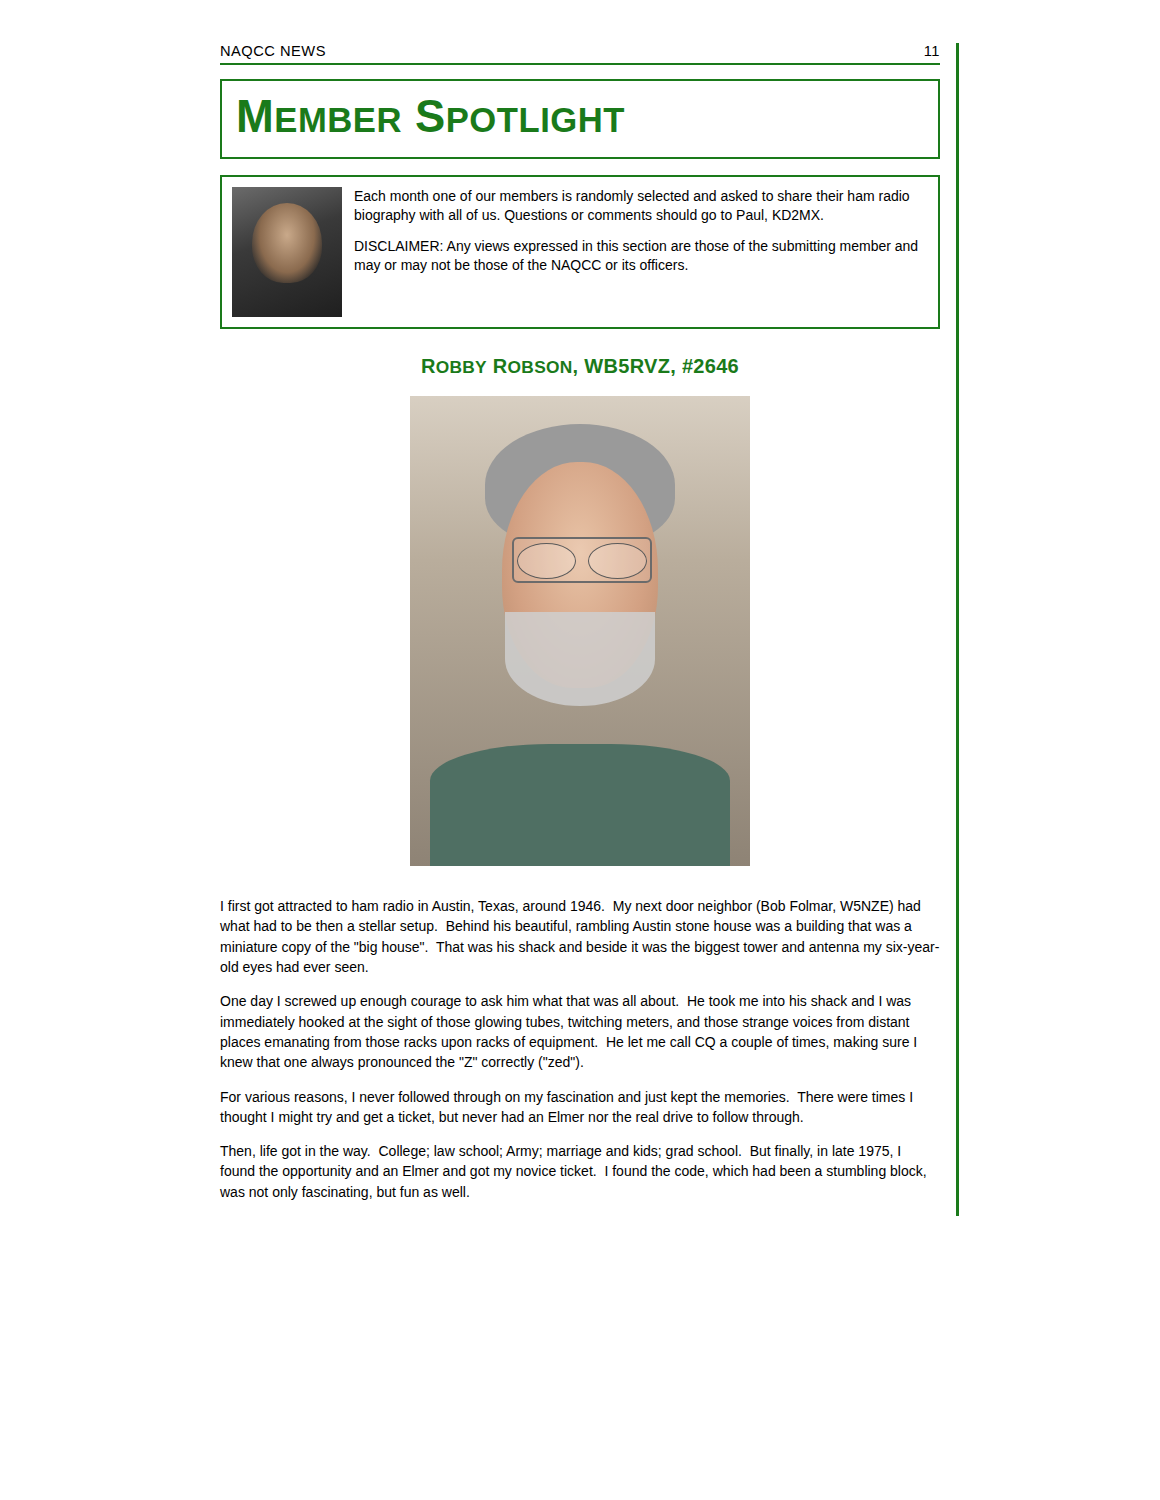NAQCC NEWS
11
MEMBER SPOTLIGHT
Each month one of our members is randomly selected and asked to share their ham radio biography with all of us. Questions or comments should go to Paul, KD2MX.
DISCLAIMER: Any views expressed in this section are those of the submitting member and may or may not be those of the NAQCC or its officers.
ROBBY ROBSON, WB5RVZ, #2646
I first got attracted to ham radio in Austin, Texas, around 1946. My next door neighbor (Bob Folmar, W5NZE) had what had to be then a stellar setup. Behind his beautiful, rambling Austin stone house was a building that was a miniature copy of the "big house". That was his shack and beside it was the biggest tower and antenna my six-year-old eyes had ever seen.
One day I screwed up enough courage to ask him what that was all about. He took me into his shack and I was immediately hooked at the sight of those glowing tubes, twitching meters, and those strange voices from distant places emanating from those racks upon racks of equipment. He let me call CQ a couple of times, making sure I knew that one always pronounced the "Z" correctly ("zed").
For various reasons, I never followed through on my fascination and just kept the memories. There were times I thought I might try and get a ticket, but never had an Elmer nor the real drive to follow through.
Then, life got in the way. College; law school; Army; marriage and kids; grad school. But finally, in late 1975, I found the opportunity and an Elmer and got my novice ticket. I found the code, which had been a stumbling block, was not only fascinating, but fun as well.